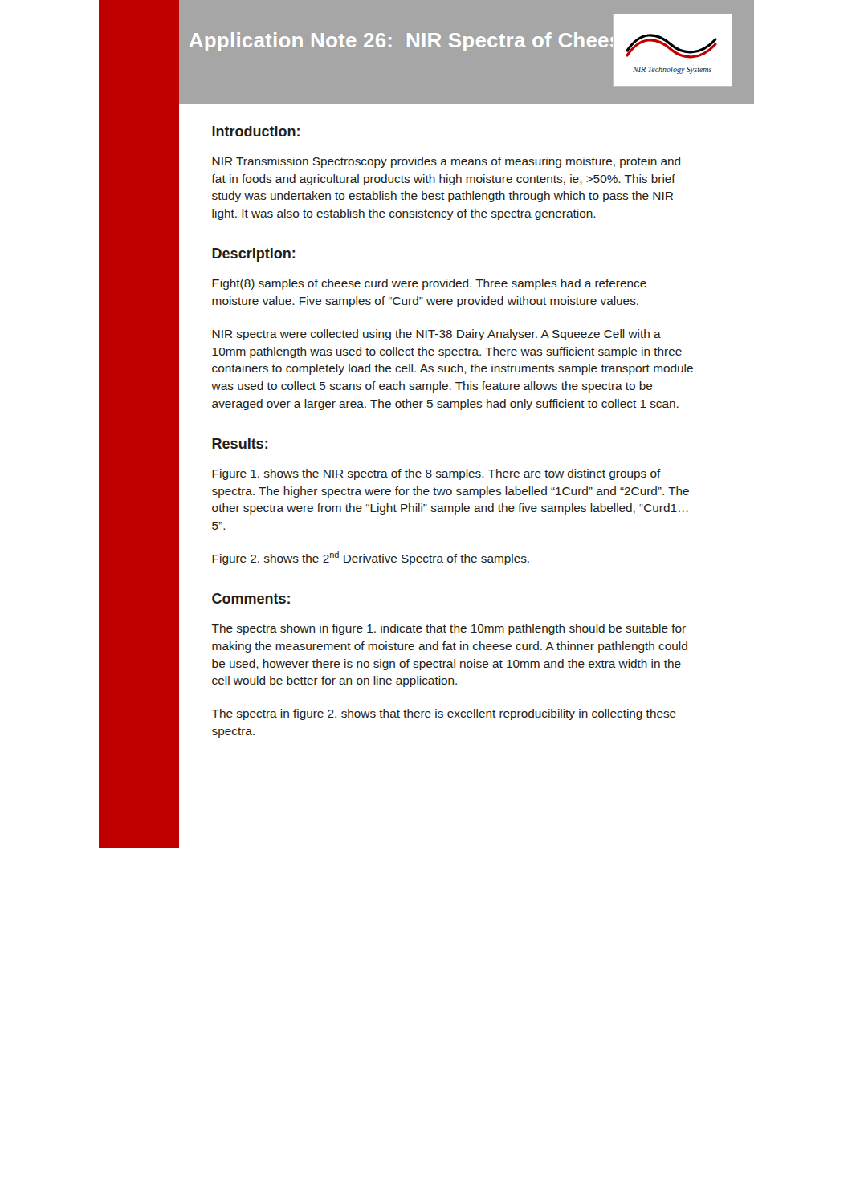Application Note 26: NIR Spectra of Cheese Curd
NIR Technology Systems
Introduction:
NIR Transmission Spectroscopy provides a means of measuring moisture, protein and fat in foods and agricultural products with high moisture contents, ie, >50%. This brief study was undertaken to establish the best pathlength through which to pass the NIR light. It was also to establish the consistency of the spectra generation.
Description:
Eight(8) samples of cheese curd were provided. Three samples had a reference moisture value. Five samples of “Curd” were provided without moisture values.
NIR spectra were collected using the NIT-38 Dairy Analyser. A Squeeze Cell with a 10mm pathlength was used to collect the spectra. There was sufficient sample in three containers to completely load the cell. As such, the instruments sample transport module was used to collect 5 scans of each sample. This feature allows the spectra to be averaged over a larger area. The other 5 samples had only sufficient to collect 1 scan.
Results:
Figure 1. shows the NIR spectra of the 8 samples. There are tow distinct groups of spectra. The higher spectra were for the two samples labelled “1Curd” and “2Curd”. The other spectra were from the “Light Phili” sample and the five samples labelled, “Curd1…5”.
Figure 2. shows the 2nd Derivative Spectra of the samples.
Comments:
The spectra shown in figure 1. indicate that the 10mm pathlength should be suitable for making the measurement of moisture and fat in cheese curd. A thinner pathlength could be used, however there is no sign of spectral noise at 10mm and the extra width in the cell would be better for an on line application.
The spectra in figure 2. shows that there is excellent reproducibility in collecting these spectra.